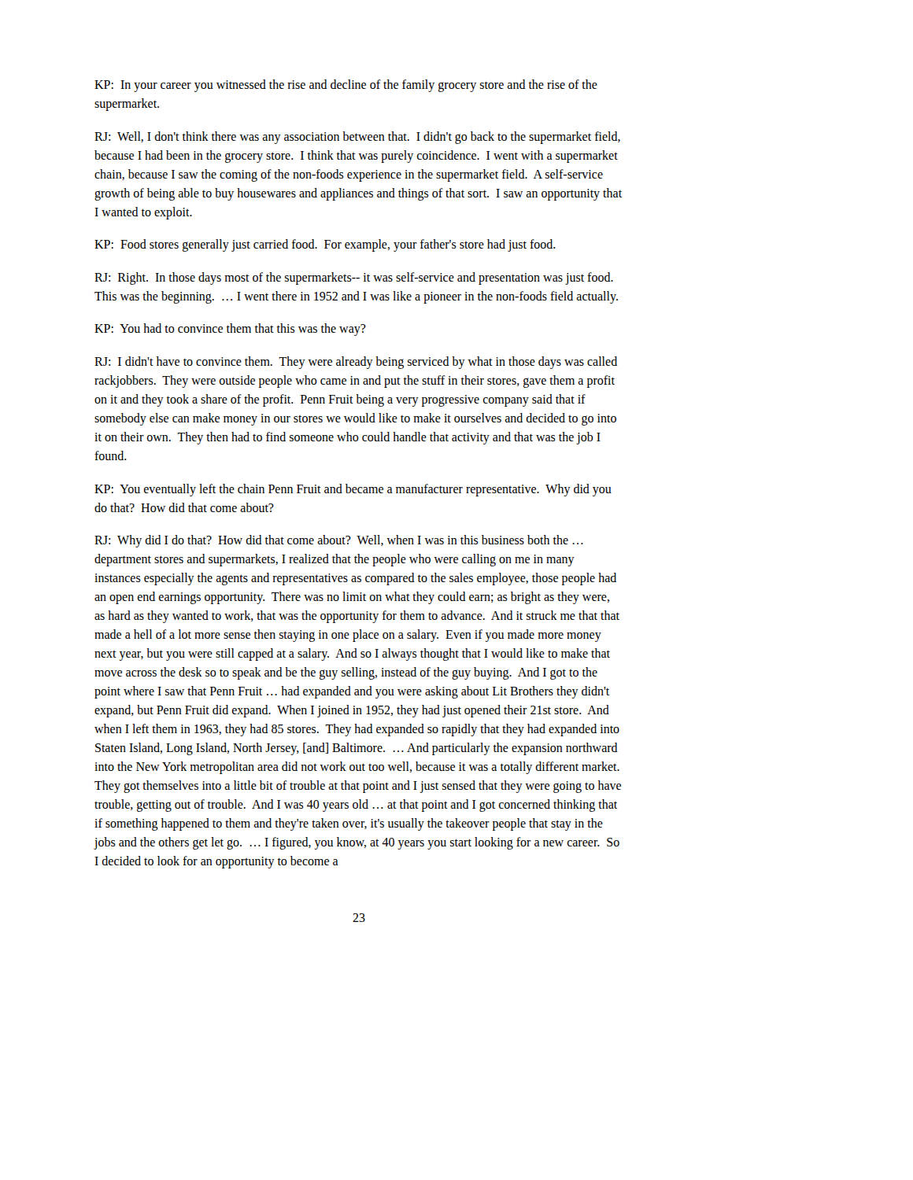KP: In your career you witnessed the rise and decline of the family grocery store and the rise of the supermarket.
RJ: Well, I don't think there was any association between that. I didn't go back to the supermarket field, because I had been in the grocery store. I think that was purely coincidence. I went with a supermarket chain, because I saw the coming of the non-foods experience in the supermarket field. A self-service growth of being able to buy housewares and appliances and things of that sort. I saw an opportunity that I wanted to exploit.
KP: Food stores generally just carried food. For example, your father's store had just food.
RJ: Right. In those days most of the supermarkets-- it was self-service and presentation was just food. This was the beginning. … I went there in 1952 and I was like a pioneer in the non-foods field actually.
KP: You had to convince them that this was the way?
RJ: I didn't have to convince them. They were already being serviced by what in those days was called rackjobbers. They were outside people who came in and put the stuff in their stores, gave them a profit on it and they took a share of the profit. Penn Fruit being a very progressive company said that if somebody else can make money in our stores we would like to make it ourselves and decided to go into it on their own. They then had to find someone who could handle that activity and that was the job I found.
KP: You eventually left the chain Penn Fruit and became a manufacturer representative. Why did you do that? How did that come about?
RJ: Why did I do that? How did that come about? Well, when I was in this business both the … department stores and supermarkets, I realized that the people who were calling on me in many instances especially the agents and representatives as compared to the sales employee, those people had an open end earnings opportunity. There was no limit on what they could earn; as bright as they were, as hard as they wanted to work, that was the opportunity for them to advance. And it struck me that that made a hell of a lot more sense then staying in one place on a salary. Even if you made more money next year, but you were still capped at a salary. And so I always thought that I would like to make that move across the desk so to speak and be the guy selling, instead of the guy buying. And I got to the point where I saw that Penn Fruit … had expanded and you were asking about Lit Brothers they didn't expand, but Penn Fruit did expand. When I joined in 1952, they had just opened their 21st store. And when I left them in 1963, they had 85 stores. They had expanded so rapidly that they had expanded into Staten Island, Long Island, North Jersey, [and] Baltimore. … And particularly the expansion northward into the New York metropolitan area did not work out too well, because it was a totally different market. They got themselves into a little bit of trouble at that point and I just sensed that they were going to have trouble, getting out of trouble. And I was 40 years old … at that point and I got concerned thinking that if something happened to them and they're taken over, it's usually the takeover people that stay in the jobs and the others get let go. … I figured, you know, at 40 years you start looking for a new career. So I decided to look for an opportunity to become a
23